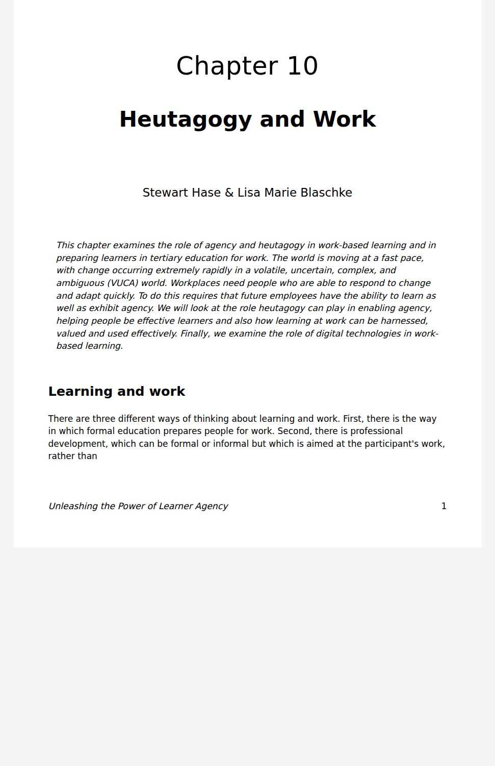Chapter 10
Heutagogy and Work
Stewart Hase & Lisa Marie Blaschke
This chapter examines the role of agency and heutagogy in work-based learning and in preparing learners in tertiary education for work. The world is moving at a fast pace, with change occurring extremely rapidly in a volatile, uncertain, complex, and ambiguous (VUCA) world. Workplaces need people who are able to respond to change and adapt quickly. To do this requires that future employees have the ability to learn as well as exhibit agency. We will look at the role heutagogy can play in enabling agency, helping people be effective learners and also how learning at work can be harnessed, valued and used effectively. Finally, we examine the role of digital technologies in work-based learning.
Learning and work
There are three different ways of thinking about learning and work. First, there is the way in which formal education prepares people for work. Second, there is professional development, which can be formal or informal but which is aimed at the participant's work, rather than
Unleashing the Power of Learner Agency 1